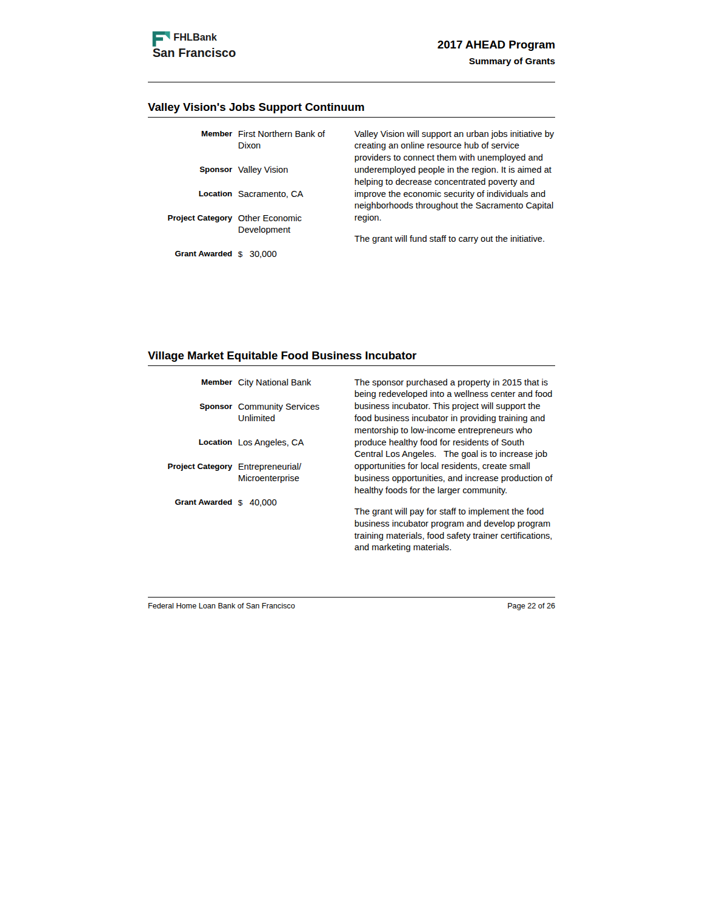FHLBank San Francisco
2017 AHEAD Program
Summary of Grants
Valley Vision's Jobs Support Continuum
Member
First Northern Bank of Dixon
Sponsor
Valley Vision
Location
Sacramento, CA
Project Category
Other Economic Development
Grant Awarded
$ 30,000
Valley Vision will support an urban jobs initiative by creating an online resource hub of service providers to connect them with unemployed and underemployed people in the region. It is aimed at helping to decrease concentrated poverty and improve the economic security of individuals and neighborhoods throughout the Sacramento Capital region.
The grant will fund staff to carry out the initiative.
Village Market Equitable Food Business Incubator
Member
City National Bank
Sponsor
Community Services Unlimited
Location
Los Angeles, CA
Project Category
Entrepreneurial/ Microenterprise
Grant Awarded
$ 40,000
The sponsor purchased a property in 2015 that is being redeveloped into a wellness center and food business incubator. This project will support the food business incubator in providing training and mentorship to low-income entrepreneurs who produce healthy food for residents of South Central Los Angeles. The goal is to increase job opportunities for local residents, create small business opportunities, and increase production of healthy foods for the larger community.
The grant will pay for staff to implement the food business incubator program and develop program training materials, food safety trainer certifications, and marketing materials.
Federal Home Loan Bank of San Francisco
Page 22 of 26